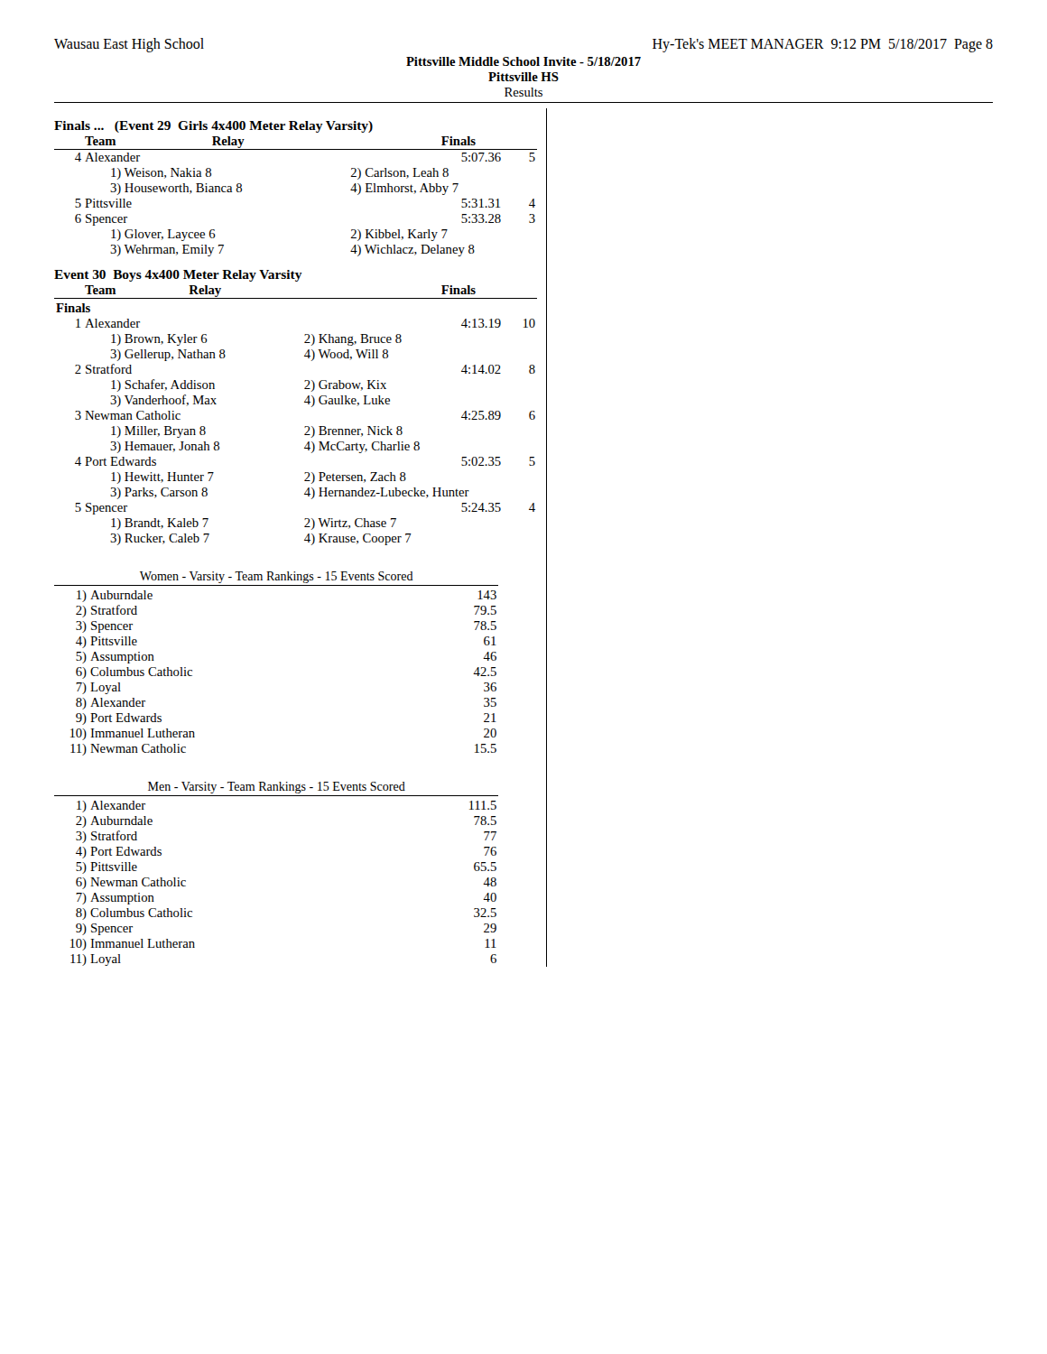Wausau East High School
Hy-Tek's MEET MANAGER 9:12 PM 5/18/2017 Page 8
Pittsville Middle School Invite - 5/18/2017
Pittsville HS
Results
Finals ... (Event 29 Girls 4x400 Meter Relay Varsity)
| | Team | Relay | Finals | |
| --- | --- | --- | --- | --- |
| 4 | Alexander | 5:07.36 | 5 |
| | 1) Weison, Nakia 8 | 2) Carlson, Leah 8 |
| | 3) Houseworth, Bianca 8 | 4) Elmhorst, Abby 7 |
| 5 | Pittsville | 5:31.31 | 4 |
| 6 | Spencer | 5:33.28 | 3 |
| | 1) Glover, Laycee 6 | 2) Kibbel, Karly 7 |
| | 3) Wehrman, Emily 7 | 4) Wichlacz, Delaney 8 |
Event 30 Boys 4x400 Meter Relay Varsity
| | Team | Relay | Finals | |
| --- | --- | --- | --- | --- |
| Finals |
| 1 | Alexander | 4:13.19 | 10 |
| | 1) Brown, Kyler 6 | 2) Khang, Bruce 8 |
| | 3) Gellerup, Nathan 8 | 4) Wood, Will 8 |
| 2 | Stratford | 4:14.02 | 8 |
| | 1) Schafer, Addison | 2) Grabow, Kix |
| | 3) Vanderhoof, Max | 4) Gaulke, Luke |
| 3 | Newman Catholic | 4:25.89 | 6 |
| | 1) Miller, Bryan 8 | 2) Brenner, Nick 8 |
| | 3) Hemauer, Jonah 8 | 4) McCarty, Charlie 8 |
| 4 | Port Edwards | 5:02.35 | 5 |
| | 1) Hewitt, Hunter 7 | 2) Petersen, Zach 8 |
| | 3) Parks, Carson 8 | 4) Hernandez-Lubecke, Hunter |
| 5 | Spencer | 5:24.35 | 4 |
| | 1) Brandt, Kaleb 7 | 2) Wirtz, Chase 7 |
| | 3) Rucker, Caleb 7 | 4) Krause, Cooper 7 |
Women - Varsity - Team Rankings - 15 Events Scored
| 1) | Auburndale | 143 |
| 2) | Stratford | 79.5 |
| 3) | Spencer | 78.5 |
| 4) | Pittsville | 61 |
| 5) | Assumption | 46 |
| 6) | Columbus Catholic | 42.5 |
| 7) | Loyal | 36 |
| 8) | Alexander | 35 |
| 9) | Port Edwards | 21 |
| 10) | Immanuel Lutheran | 20 |
| 11) | Newman Catholic | 15.5 |
Men - Varsity - Team Rankings - 15 Events Scored
| 1) | Alexander | 111.5 |
| 2) | Auburndale | 78.5 |
| 3) | Stratford | 77 |
| 4) | Port Edwards | 76 |
| 5) | Pittsville | 65.5 |
| 6) | Newman Catholic | 48 |
| 7) | Assumption | 40 |
| 8) | Columbus Catholic | 32.5 |
| 9) | Spencer | 29 |
| 10) | Immanuel Lutheran | 11 |
| 11) | Loyal | 6 |